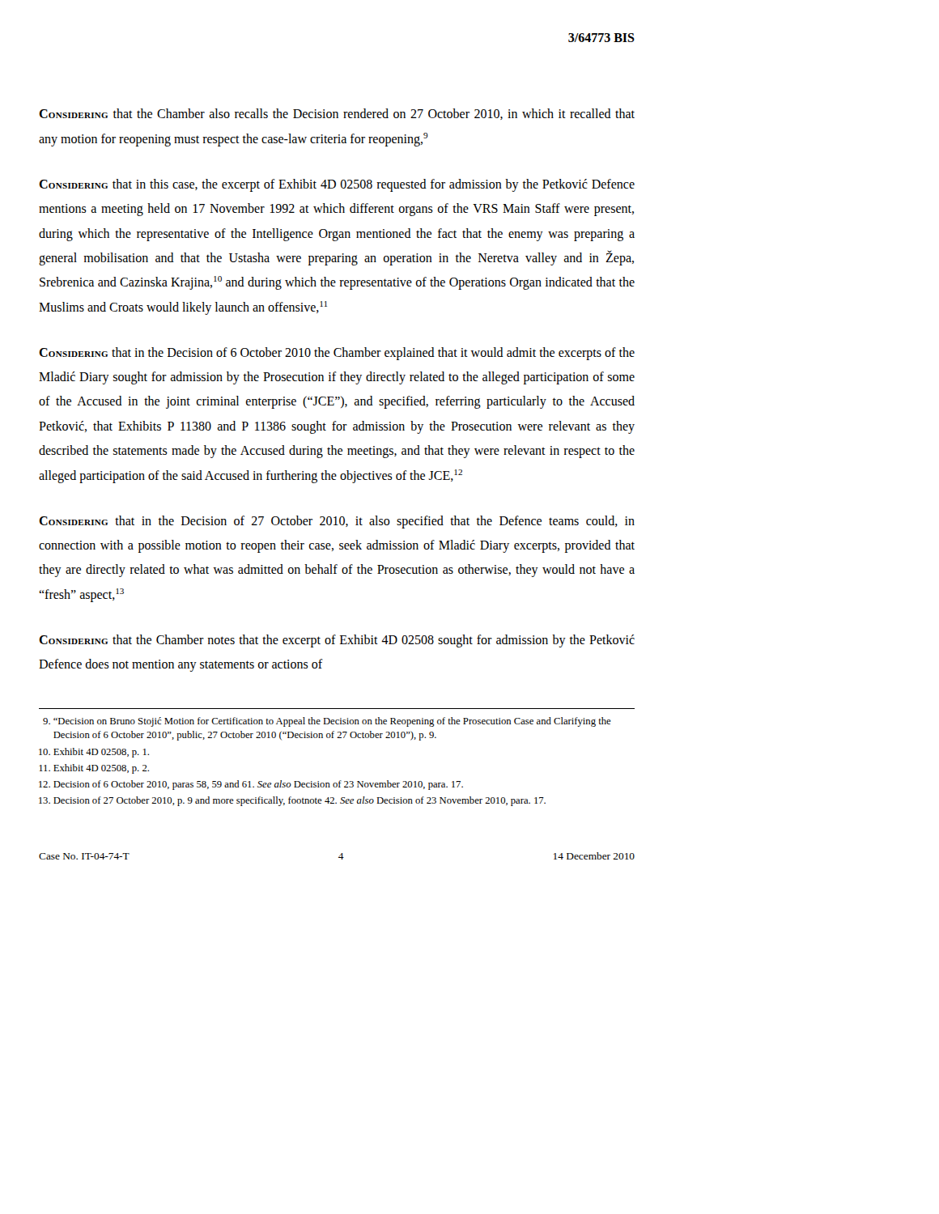3/64773 BIS
Considering that the Chamber also recalls the Decision rendered on 27 October 2010, in which it recalled that any motion for reopening must respect the case-law criteria for reopening,9
Considering that in this case, the excerpt of Exhibit 4D 02508 requested for admission by the Petković Defence mentions a meeting held on 17 November 1992 at which different organs of the VRS Main Staff were present, during which the representative of the Intelligence Organ mentioned the fact that the enemy was preparing a general mobilisation and that the Ustasha were preparing an operation in the Neretva valley and in Žepa, Srebrenica and Cazinska Krajina,10 and during which the representative of the Operations Organ indicated that the Muslims and Croats would likely launch an offensive,11
Considering that in the Decision of 6 October 2010 the Chamber explained that it would admit the excerpts of the Mladić Diary sought for admission by the Prosecution if they directly related to the alleged participation of some of the Accused in the joint criminal enterprise (“JCE”), and specified, referring particularly to the Accused Petković, that Exhibits P 11380 and P 11386 sought for admission by the Prosecution were relevant as they described the statements made by the Accused during the meetings, and that they were relevant in respect to the alleged participation of the said Accused in furthering the objectives of the JCE,12
Considering that in the Decision of 27 October 2010, it also specified that the Defence teams could, in connection with a possible motion to reopen their case, seek admission of Mladić Diary excerpts, provided that they are directly related to what was admitted on behalf of the Prosecution as otherwise, they would not have a “fresh” aspect,13
Considering that the Chamber notes that the excerpt of Exhibit 4D 02508 sought for admission by the Petković Defence does not mention any statements or actions of
“Decision on Bruno Stojić Motion for Certification to Appeal the Decision on the Reopening of the Prosecution Case and Clarifying the Decision of 6 October 2010”, public, 27 October 2010 (“Decision of 27 October 2010”), p. 9.
Exhibit 4D 02508, p. 1.
Exhibit 4D 02508, p. 2.
Decision of 6 October 2010, paras 58, 59 and 61. See also Decision of 23 November 2010, para. 17.
Decision of 27 October 2010, p. 9 and more specifically, footnote 42. See also Decision of 23 November 2010, para. 17.
Case No. IT-04-74-T
4
14 December 2010